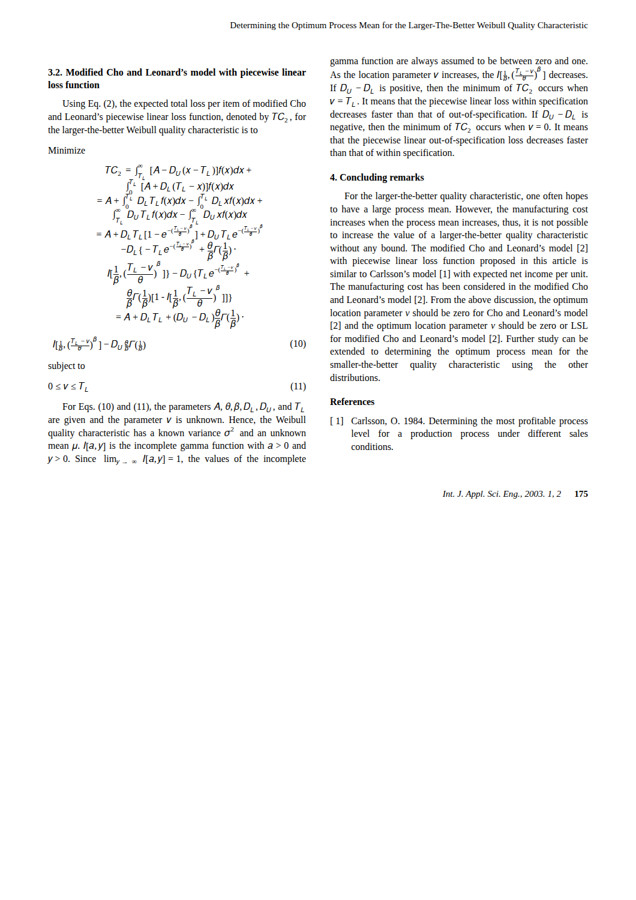Determining the Optimum Process Mean for the Larger-The-Better Weibull Quality Characteristic
3.2. Modified Cho and Leonard’s model with piecewise linear loss function
Using Eq. (2), the expected total loss per item of modified Cho and Leonard’s piecewise linear loss function, denoted by TC2, for the larger-the-better Weibull quality characteristic is to
Minimize
TC2 = ∫TL∞ [A−DU(x−TL)] f(x)dx + ∫0TL [A+DL(TL−x)] f(x)dx =A+ ∫0TL DLTLf(x)dx − ∫0TL DLxf(x)dx + ∫TL∞ DUTLf(x)dx − ∫TL∞ DUxf(x)dx =A+DLTL [1− e−(TL−vθ)β ] +DUTL e−(TL−vθ)β −DL {−TL e−(TL−vθ)β +θβ Γ(1β)⋅ I[1β, (TL−vθ)β ]} −DU {TL e−(TL−vθ)β + θβ Γ(1β) [1- I[1β, (TL−vθ)β ]]} =A+DLTL +(DU−DL) θβ Γ(1β)⋅
(10) I[1β, (TL−vθ)β ] −DU θβ Γ(1β)
subject to
(11) 0≤v≤TL
For Eqs. (10) and (11), the parameters A, θ,β,DL,DU, and TL are given and the parameter v is unknown. Hence, the Weibull quality characteristic has a known variance σ2 and an unknown mean μ. I[a,y] is the incomplete gamma function with a>0 and y>0. Since limy→∞I[a,y]=1, the values of the incomplete gamma function are always assumed to be between zero and one. As the location parameter v increases, the I[1β,(TL−vθ)β] decreases. If DU−DL is positive, then the minimum of TC2 occurs when v=TL. It means that the piecewise linear loss within specification decreases faster than that of out-of-specification. If DU−DL is negative, then the minimum of TC2 occurs when v=0. It means that the piecewise linear out-of-specification loss decreases faster than that of within specification.
4. Concluding remarks
For the larger-the-better quality characteristic, one often hopes to have a large process mean. However, the manufacturing cost increases when the process mean increases, thus, it is not possible to increase the value of a larger-the-better quality characteristic without any bound. The modified Cho and Leonard’s model [2] with piecewise linear loss function proposed in this article is similar to Carlsson’s model [1] with expected net income per unit. The manufacturing cost has been considered in the modified Cho and Leonard’s model [2]. From the above discussion, the optimum location parameter v should be zero for Cho and Leonard’s model [2] and the optimum location parameter v should be zero or LSL for modified Cho and Leonard’s model [2]. Further study can be extended to determining the optimum process mean for the smaller-the-better quality characteristic using the other distributions.
References
[ 1] Carlsson, O. 1984. Determining the most profitable process level for a production process under different sales conditions.
Int. J. Appl. Sci. Eng., 2003. 1, 2 175